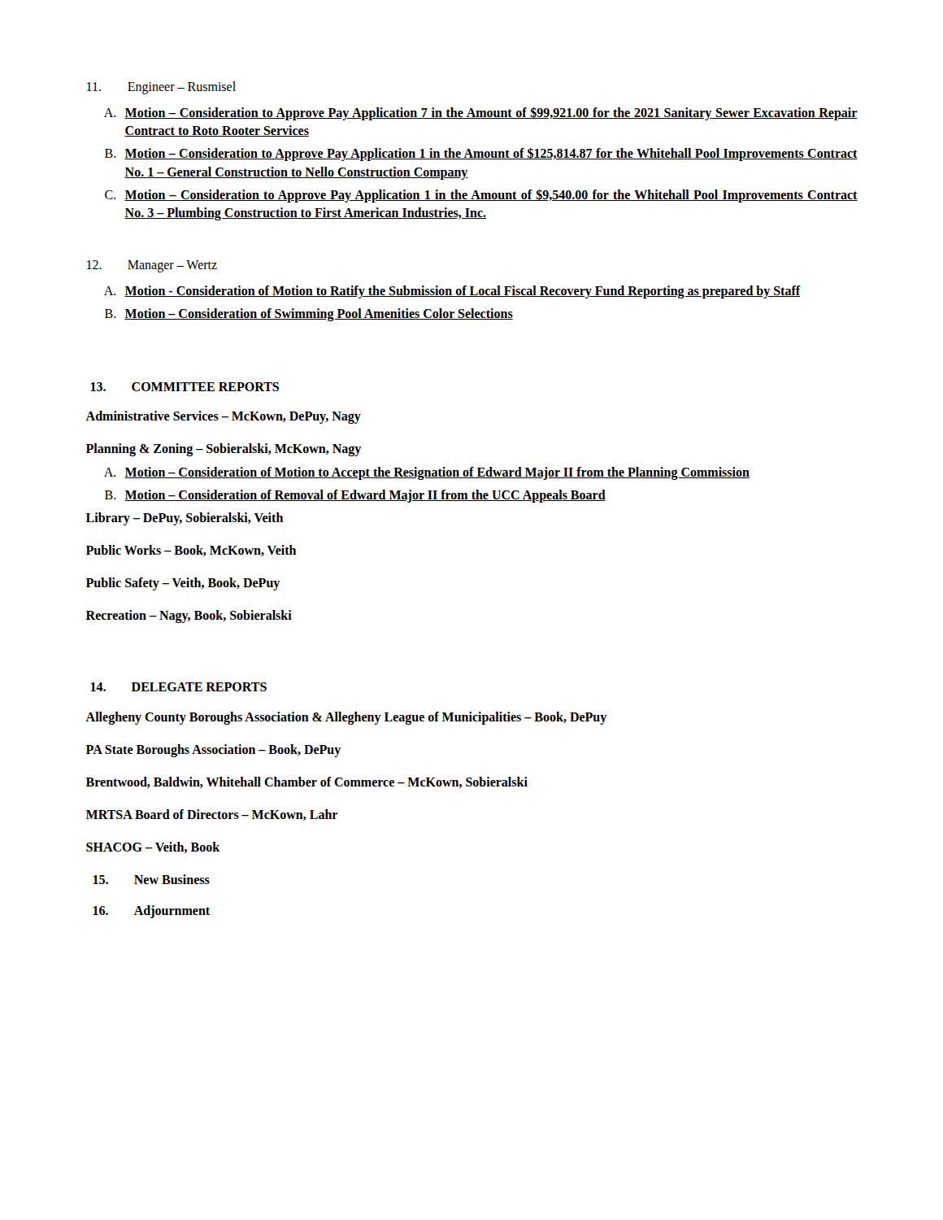11. Engineer – Rusmisel
Motion – Consideration to Approve Pay Application 7 in the Amount of $99,921.00 for the 2021 Sanitary Sewer Excavation Repair Contract to Roto Rooter Services
Motion – Consideration to Approve Pay Application 1 in the Amount of $125,814.87 for the Whitehall Pool Improvements Contract No. 1 – General Construction to Nello Construction Company
Motion – Consideration to Approve Pay Application 1 in the Amount of $9,540.00 for the Whitehall Pool Improvements Contract No. 3 – Plumbing Construction to First American Industries, Inc.
12. Manager – Wertz
Motion - Consideration of Motion to Ratify the Submission of Local Fiscal Recovery Fund Reporting as prepared by Staff
Motion – Consideration of Swimming Pool Amenities Color Selections
13. COMMITTEE REPORTS
Administrative Services – McKown, DePuy, Nagy
Planning & Zoning – Sobieralski, McKown, Nagy
Motion – Consideration of Motion to Accept the Resignation of Edward Major II from the Planning Commission
Motion – Consideration of Removal of Edward Major II from the UCC Appeals Board
Library – DePuy, Sobieralski, Veith
Public Works – Book, McKown, Veith
Public Safety – Veith, Book, DePuy
Recreation – Nagy, Book, Sobieralski
14. DELEGATE REPORTS
Allegheny County Boroughs Association & Allegheny League of Municipalities – Book, DePuy
PA State Boroughs Association – Book, DePuy
Brentwood, Baldwin, Whitehall Chamber of Commerce – McKown, Sobieralski
MRTSA Board of Directors – McKown, Lahr
SHACOG – Veith, Book
15. New Business
16. Adjournment